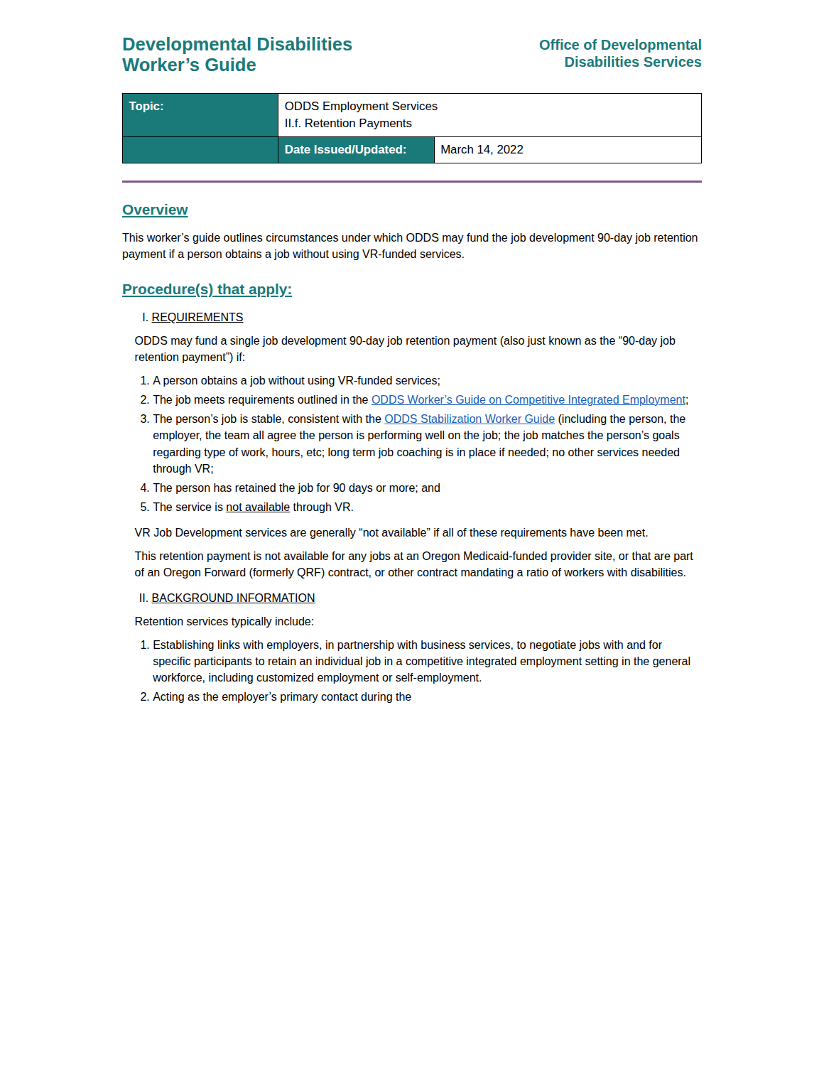Developmental Disabilities
Worker’s Guide
Office of Developmental
Disabilities Services
| Topic: | ODDS Employment Services II.f. Retention Payments |
| | Date Issued/Updated: | March 14, 2022 |
Overview
This worker’s guide outlines circumstances under which ODDS may fund the job development 90-day job retention payment if a person obtains a job without using VR-funded services.
Procedure(s) that apply:
REQUIREMENTS
ODDS may fund a single job development 90-day job retention payment (also just known as the “90-day job retention payment”) if:
A person obtains a job without using VR-funded services;
The job meets requirements outlined in the ODDS Worker’s Guide on Competitive Integrated Employment;
The person’s job is stable, consistent with the ODDS Stabilization Worker Guide (including the person, the employer, the team all agree the person is performing well on the job; the job matches the person’s goals regarding type of work, hours, etc; long term job coaching is in place if needed; no other services needed through VR;
The person has retained the job for 90 days or more; and
The service is not available through VR.
VR Job Development services are generally “not available” if all of these requirements have been met.
This retention payment is not available for any jobs at an Oregon Medicaid-funded provider site, or that are part of an Oregon Forward (formerly QRF) contract, or other contract mandating a ratio of workers with disabilities.
BACKGROUND INFORMATION
Retention services typically include:
Establishing links with employers, in partnership with business services, to negotiate jobs with and for specific participants to retain an individual job in a competitive integrated employment setting in the general workforce, including customized employment or self-employment.
Acting as the employer’s primary contact during the